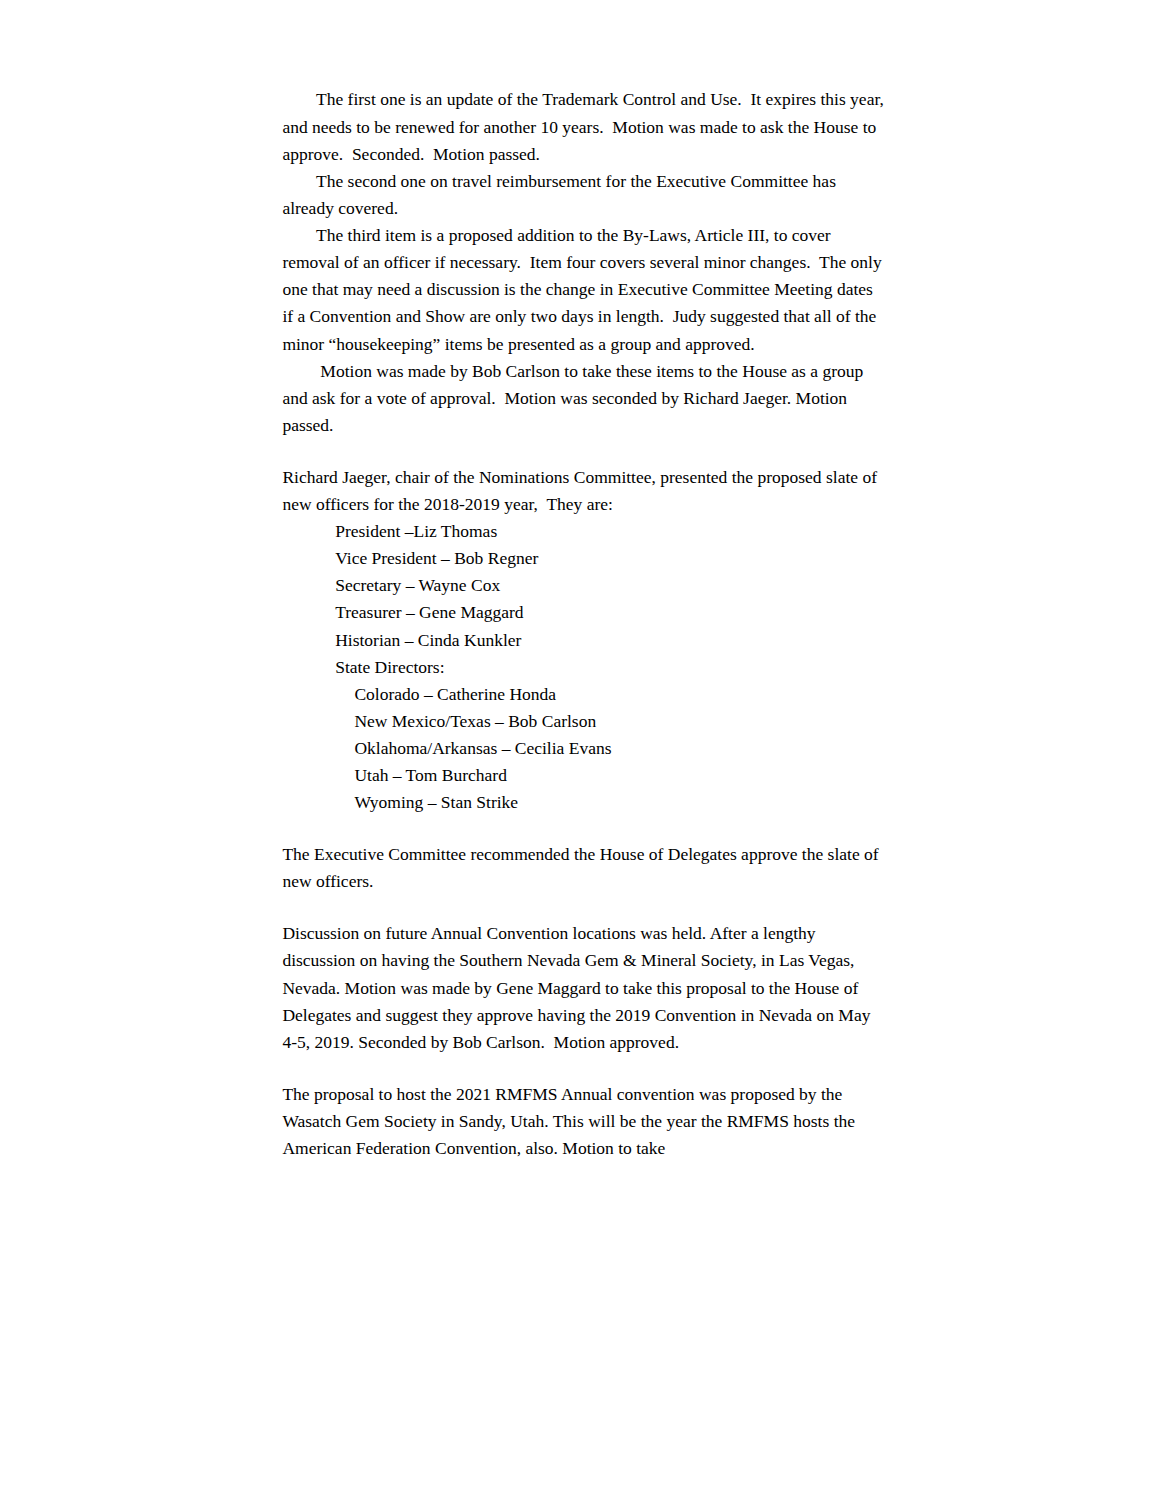The first one is an update of the Trademark Control and Use. It expires this year, and needs to be renewed for another 10 years. Motion was made to ask the House to approve. Seconded. Motion passed.
The second one on travel reimbursement for the Executive Committee has already covered.
The third item is a proposed addition to the By-Laws, Article III, to cover removal of an officer if necessary. Item four covers several minor changes. The only one that may need a discussion is the change in Executive Committee Meeting dates if a Convention and Show are only two days in length. Judy suggested that all of the minor “housekeeping” items be presented as a group and approved.
Motion was made by Bob Carlson to take these items to the House as a group and ask for a vote of approval. Motion was seconded by Richard Jaeger. Motion passed.
Richard Jaeger, chair of the Nominations Committee, presented the proposed slate of new officers for the 2018-2019 year, They are:
President –Liz Thomas
Vice President – Bob Regner
Secretary – Wayne Cox
Treasurer – Gene Maggard
Historian – Cinda Kunkler
State Directors:
Colorado – Catherine Honda
New Mexico/Texas – Bob Carlson
Oklahoma/Arkansas – Cecilia Evans
Utah – Tom Burchard
Wyoming – Stan Strike
The Executive Committee recommended the House of Delegates approve the slate of new officers.
Discussion on future Annual Convention locations was held. After a lengthy discussion on having the Southern Nevada Gem & Mineral Society, in Las Vegas, Nevada. Motion was made by Gene Maggard to take this proposal to the House of Delegates and suggest they approve having the 2019 Convention in Nevada on May 4-5, 2019. Seconded by Bob Carlson. Motion approved.
The proposal to host the 2021 RMFMS Annual convention was proposed by the Wasatch Gem Society in Sandy, Utah. This will be the year the RMFMS hosts the American Federation Convention, also. Motion to take